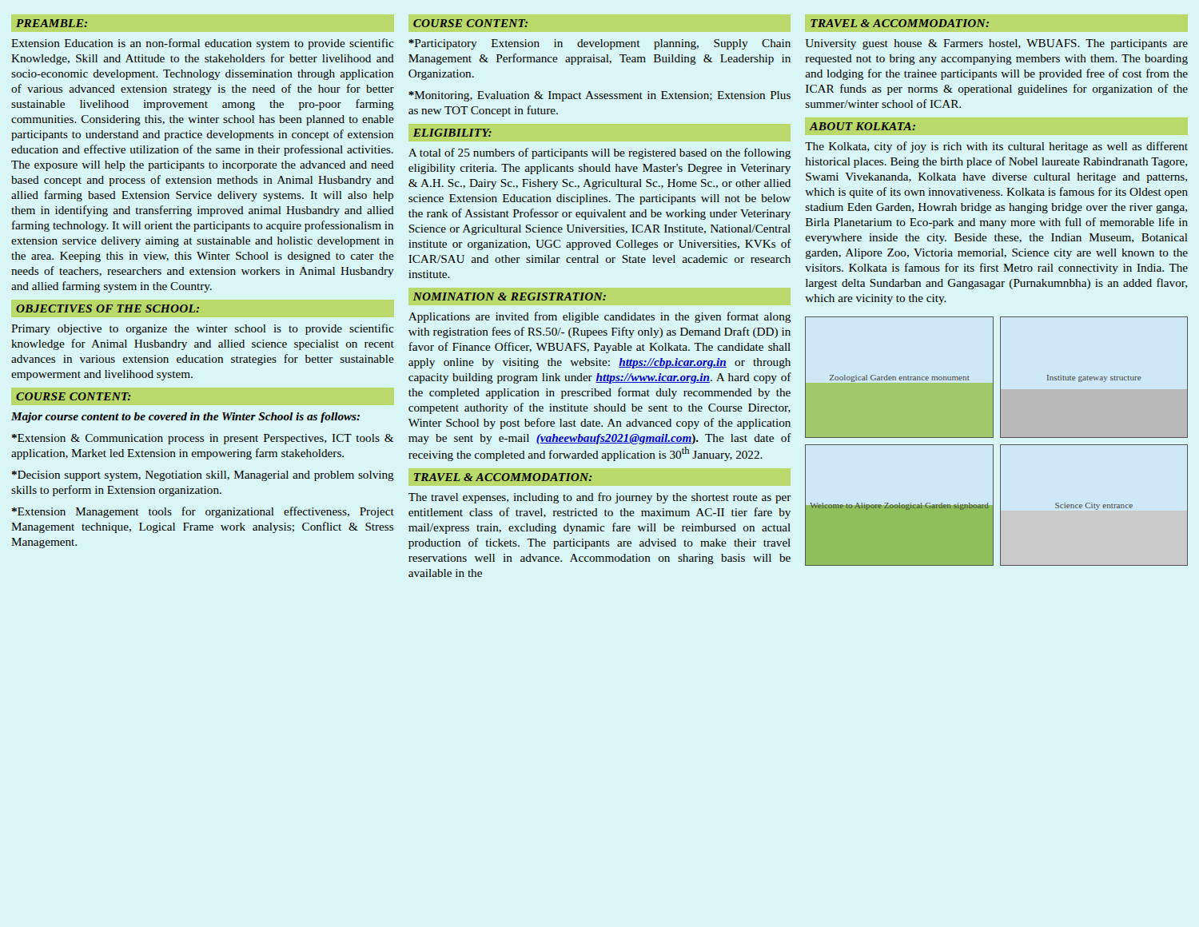PREAMBLE:
Extension Education is an non-formal education system to provide scientific Knowledge, Skill and Attitude to the stakeholders for better livelihood and socio-economic development. Technology dissemination through application of various advanced extension strategy is the need of the hour for better sustainable livelihood improvement among the pro-poor farming communities. Considering this, the winter school has been planned to enable participants to understand and practice developments in concept of extension education and effective utilization of the same in their professional activities. The exposure will help the participants to incorporate the advanced and need based concept and process of extension methods in Animal Husbandry and allied farming based Extension Service delivery systems. It will also help them in identifying and transferring improved animal Husbandry and allied farming technology. It will orient the participants to acquire professionalism in extension service delivery aiming at sustainable and holistic development in the area. Keeping this in view, this Winter School is designed to cater the needs of teachers, researchers and extension workers in Animal Husbandry and allied farming system in the Country.
OBJECTIVES OF THE SCHOOL:
Primary objective to organize the winter school is to provide scientific knowledge for Animal Husbandry and allied science specialist on recent advances in various extension education strategies for better sustainable empowerment and livelihood system.
COURSE CONTENT:
Major course content to be covered in the Winter School is as follows:
*Extension & Communication process in present Perspectives, ICT tools & application, Market led Extension in empowering farm stakeholders.
*Decision support system, Negotiation skill, Managerial and problem solving skills to perform in Extension organization.
*Extension Management tools for organizational effectiveness, Project Management technique, Logical Frame work analysis; Conflict & Stress Management.
COURSE CONTENT:
*Participatory Extension in development planning, Supply Chain Management & Performance appraisal, Team Building & Leadership in Organization.
*Monitoring, Evaluation & Impact Assessment in Extension; Extension Plus as new TOT Concept in future.
ELIGIBILITY:
A total of 25 numbers of participants will be registered based on the following eligibility criteria. The applicants should have Master's Degree in Veterinary & A.H. Sc., Dairy Sc., Fishery Sc., Agricultural Sc., Home Sc., or other allied science Extension Education disciplines. The participants will not be below the rank of Assistant Professor or equivalent and be working under Veterinary Science or Agricultural Science Universities, ICAR Institute, National/Central institute or organization, UGC approved Colleges or Universities, KVKs of ICAR/SAU and other similar central or State level academic or research institute.
NOMINATION & REGISTRATION:
Applications are invited from eligible candidates in the given format along with registration fees of RS.50/- (Rupees Fifty only) as Demand Draft (DD) in favor of Finance Officer, WBUAFS, Payable at Kolkata. The candidate shall apply online by visiting the website: https://cbp.icar.org.in or through capacity building program link under https://www.icar.org.in. A hard copy of the completed application in prescribed format duly recommended by the competent authority of the institute should be sent to the Course Director, Winter School by post before last date. An advanced copy of the application may be sent by e-mail (vaheewbaufs2021@gmail.com). The last date of receiving the completed and forwarded application is 30th January, 2022.
TRAVEL & ACCOMMODATION:
The travel expenses, including to and fro journey by the shortest route as per entitlement class of travel, restricted to the maximum AC-II tier fare by mail/express train, excluding dynamic fare will be reimbursed on actual production of tickets. The participants are advised to make their travel reservations well in advance. Accommodation on sharing basis will be available in the
TRAVEL & ACCOMMODATION:
University guest house & Farmers hostel, WBUAFS. The participants are requested not to bring any accompanying members with them. The boarding and lodging for the trainee participants will be provided free of cost from the ICAR funds as per norms & operational guidelines for organization of the summer/winter school of ICAR.
ABOUT KOLKATA:
The Kolkata, city of joy is rich with its cultural heritage as well as different historical places. Being the birth place of Nobel laureate Rabindranath Tagore, Swami Vivekananda, Kolkata have diverse cultural heritage and patterns, which is quite of its own innovativeness. Kolkata is famous for its Oldest open stadium Eden Garden, Howrah bridge as hanging bridge over the river ganga, Birla Planetarium to Eco-park and many more with full of memorable life in everywhere inside the city. Beside these, the Indian Museum, Botanical garden, Alipore Zoo, Victoria memorial, Science city are well known to the visitors. Kolkata is famous for its first Metro rail connectivity in India. The largest delta Sundarban and Gangasagar (Purnakumnbha) is an added flavor, which are vicinity to the city.
Zoological Garden entrance monument
Institute gateway structure
Welcome to Alipore Zoological Garden signboard
Science City entrance